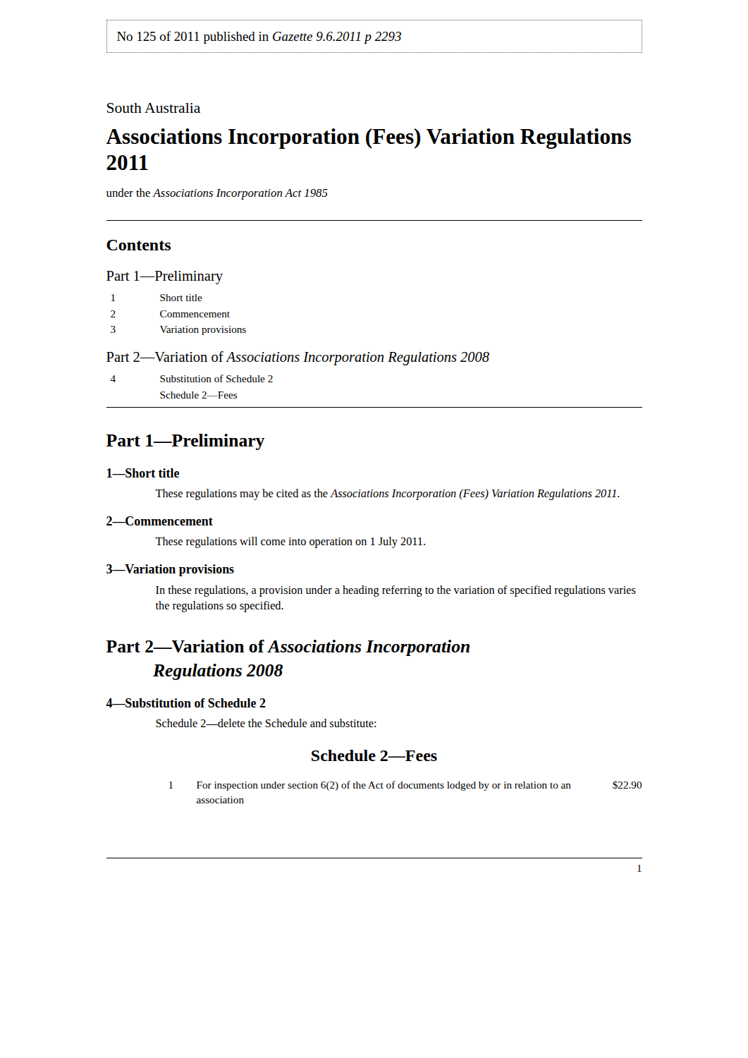No 125 of 2011 published in Gazette 9.6.2011 p 2293
South Australia
Associations Incorporation (Fees) Variation Regulations 2011
under the Associations Incorporation Act 1985
Contents
Part 1—Preliminary
| 1 | Short title |
| 2 | Commencement |
| 3 | Variation provisions |
Part 2—Variation of Associations Incorporation Regulations 2008
| 4 | Substitution of Schedule 2 |
| | Schedule 2—Fees |
Part 1—Preliminary
1—Short title
These regulations may be cited as the Associations Incorporation (Fees) Variation Regulations 2011.
2—Commencement
These regulations will come into operation on 1 July 2011.
3—Variation provisions
In these regulations, a provision under a heading referring to the variation of specified regulations varies the regulations so specified.
Part 2—Variation of Associations Incorporation Regulations 2008
4—Substitution of Schedule 2
Schedule 2—delete the Schedule and substitute:
Schedule 2—Fees
| 1 | For inspection under section 6(2) of the Act of documents lodged by or in relation to an association | $22.90 |
1